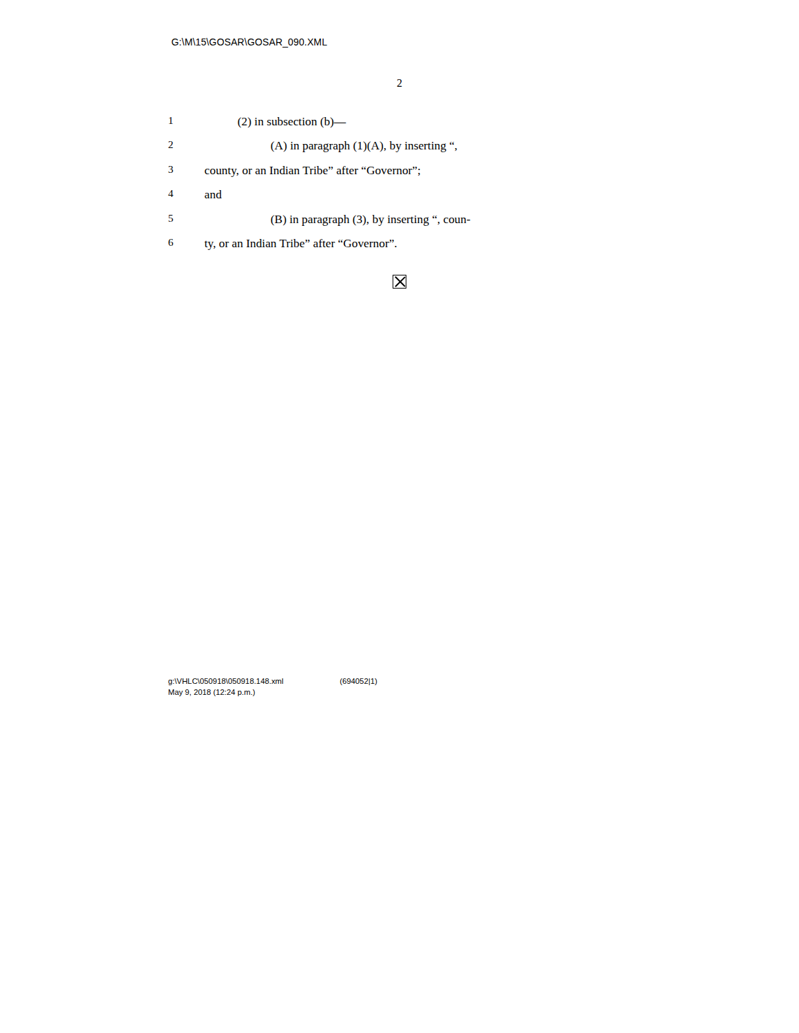G:\M\15\GOSAR\GOSAR_090.XML
2
| 1 | (2) in subsection (b)— |
| 2 | (A) in paragraph (1)(A), by inserting “, |
| 3 | county, or an Indian Tribe” after “Governor”; |
| 4 | and |
| 5 | (B) in paragraph (3), by inserting “, coun- |
| 6 | ty, or an Indian Tribe” after “Governor”. |
g:\VHLC\050918\050918.148.xml(694052|1)
May 9, 2018 (12:24 p.m.)